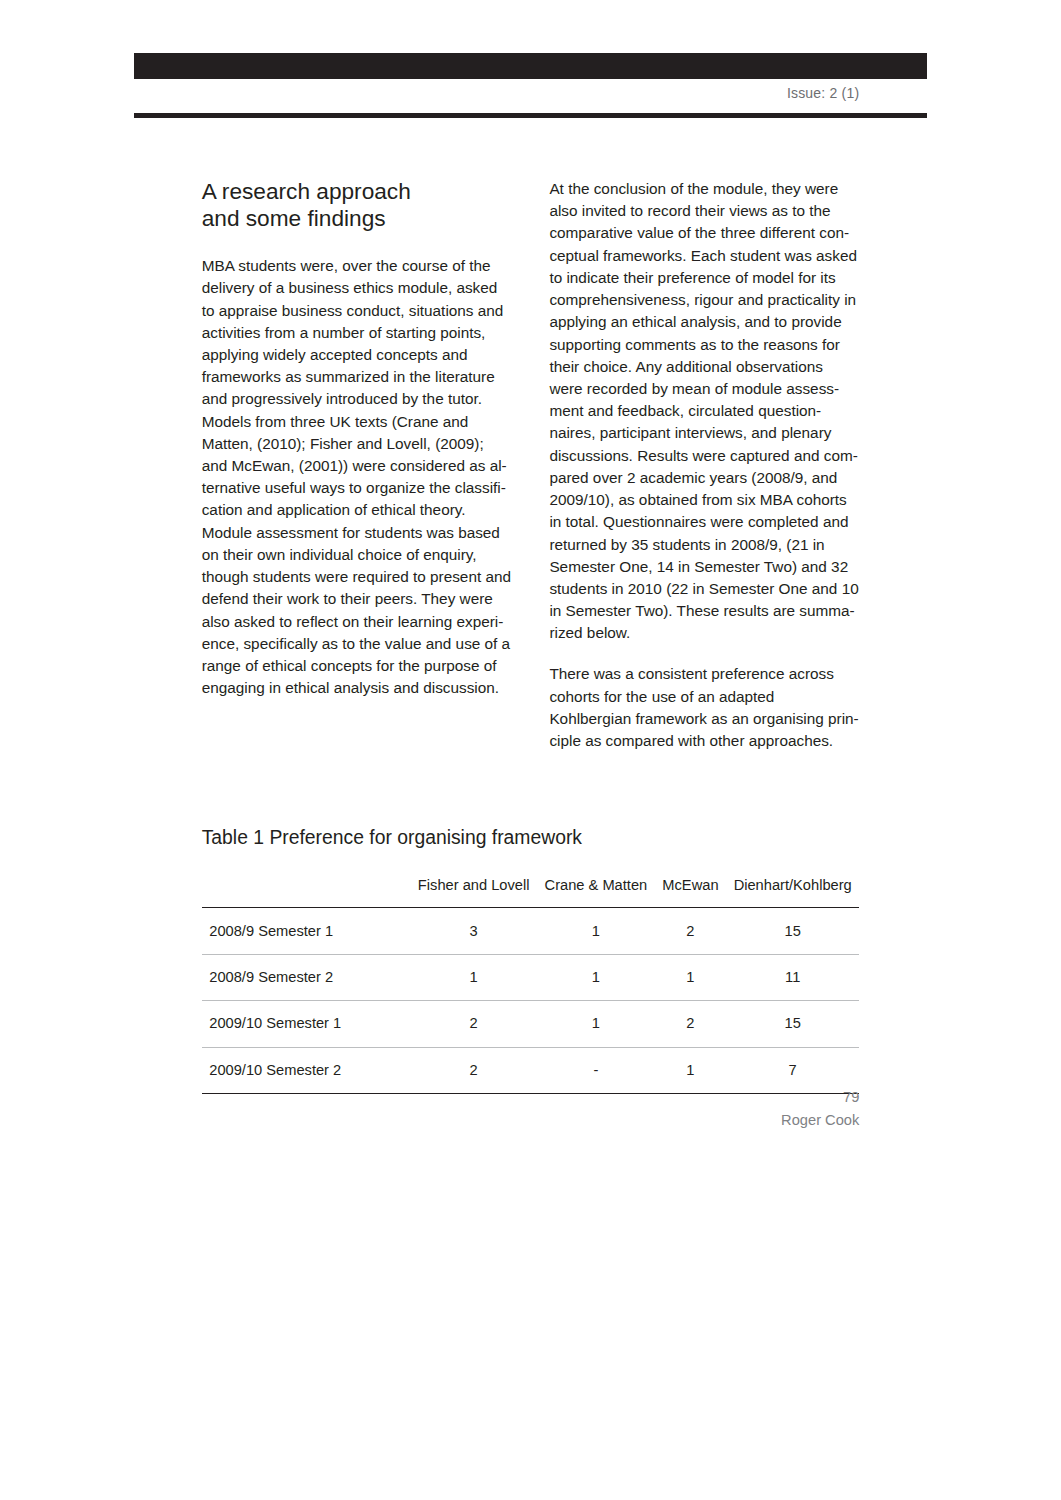Issue: 2 (1)
A research approach
and some findings
MBA students were, over the course of the delivery of a business ethics module, asked to appraise business conduct, situations and activities from a number of starting points, applying widely accepted concepts and frameworks as summarized in the literature and progressively introduced by the tutor. Models from three UK texts (Crane and Matten, (2010); Fisher and Lovell, (2009); and McEwan, (2001)) were considered as alternative useful ways to organize the classification and application of ethical theory. Module assessment for students was based on their own individual choice of enquiry, though students were required to present and defend their work to their peers. They were also asked to reflect on their learning experience, specifically as to the value and use of a range of ethical concepts for the purpose of engaging in ethical analysis and discussion.
At the conclusion of the module, they were also invited to record their views as to the comparative value of the three different conceptual frameworks. Each student was asked to indicate their preference of model for its comprehensiveness, rigour and practicality in applying an ethical analysis, and to provide supporting comments as to the reasons for their choice. Any additional observations were recorded by mean of module assessment and feedback, circulated questionnaires, participant interviews, and plenary discussions. Results were captured and compared over 2 academic years (2008/9, and 2009/10), as obtained from six MBA cohorts in total. Questionnaires were completed and returned by 35 students in 2008/9, (21 in Semester One, 14 in Semester Two) and 32 students in 2010 (22 in Semester One and 10 in Semester Two). These results are summarized below.
There was a consistent preference across cohorts for the use of an adapted Kohlbergian framework as an organising principle as compared with other approaches.
Table 1 Preference for organising framework
| | Fisher and Lovell | Crane & Matten | McEwan | Dienhart/Kohlberg |
| --- | --- | --- | --- | --- |
| 2008/9 Semester 1 | 3 | 1 | 2 | 15 |
| 2008/9 Semester 2 | 1 | 1 | 1 | 11 |
| 2009/10 Semester 1 | 2 | 1 | 2 | 15 |
| 2009/10 Semester 2 | 2 | - | 1 | 7 |
79
Roger Cook